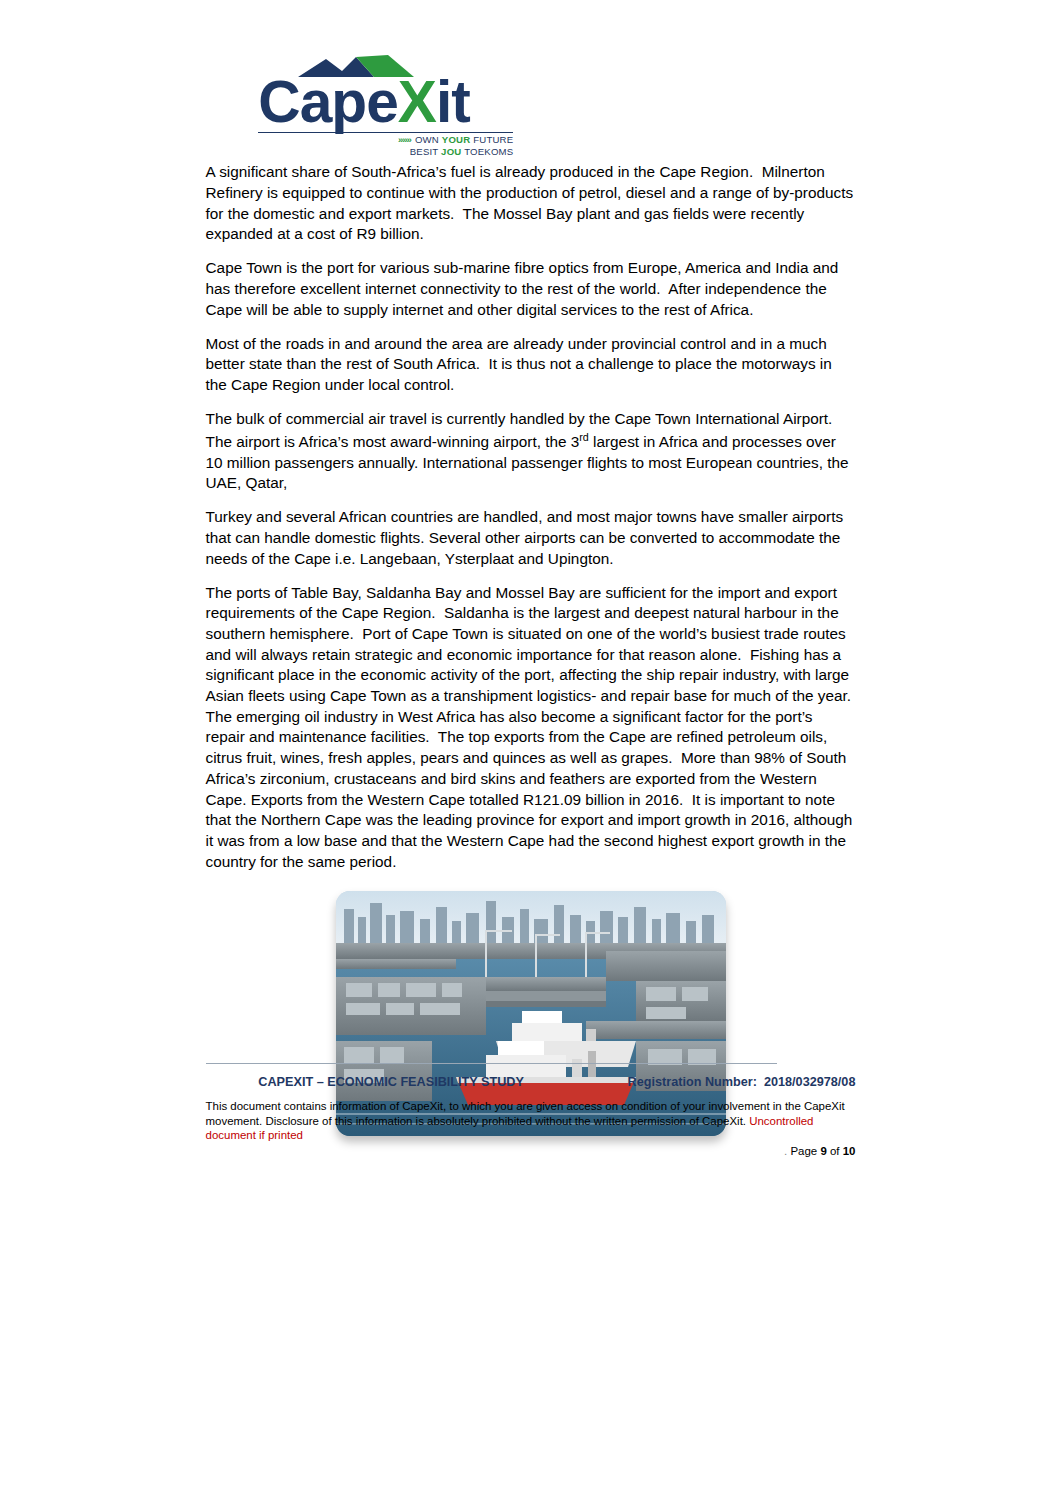CapeXit
»»»OWN YOUR FUTURE BESIT JOU TOEKOMS
A significant share of South-Africa’s fuel is already produced in the Cape Region. Milnerton Refinery is equipped to continue with the production of petrol, diesel and a range of by-products for the domestic and export markets. The Mossel Bay plant and gas fields were recently expanded at a cost of R9 billion.
Cape Town is the port for various sub-marine fibre optics from Europe, America and India and has therefore excellent internet connectivity to the rest of the world. After independence the Cape will be able to supply internet and other digital services to the rest of Africa.
Most of the roads in and around the area are already under provincial control and in a much better state than the rest of South Africa. It is thus not a challenge to place the motorways in the Cape Region under local control.
The bulk of commercial air travel is currently handled by the Cape Town International Airport. The airport is Africa’s most award-winning airport, the 3rd largest in Africa and processes over 10 million passengers annually. International passenger flights to most European countries, the UAE, Qatar,
Turkey and several African countries are handled, and most major towns have smaller airports that can handle domestic flights. Several other airports can be converted to accommodate the needs of the Cape i.e. Langebaan, Ysterplaat and Upington.
The ports of Table Bay, Saldanha Bay and Mossel Bay are sufficient for the import and export requirements of the Cape Region. Saldanha is the largest and deepest natural harbour in the southern hemisphere. Port of Cape Town is situated on one of the world’s busiest trade routes and will always retain strategic and economic importance for that reason alone. Fishing has a significant place in the economic activity of the port, affecting the ship repair industry, with large Asian fleets using Cape Town as a transhipment logistics- and repair base for much of the year. The emerging oil industry in West Africa has also become a significant factor for the port’s repair and maintenance facilities. The top exports from the Cape are refined petroleum oils, citrus fruit, wines, fresh apples, pears and quinces as well as grapes. More than 98% of South Africa’s zirconium, crustaceans and bird skins and feathers are exported from the Western Cape. Exports from the Western Cape totalled R121.09 billion in 2016. It is important to note that the Northern Cape was the leading province for export and import growth in 2016, although it was from a low base and that the Western Cape had the second highest export growth in the country for the same period.
CAPEXIT – ECONOMIC FEASIBILITY STUDY Registration Number: 2018/032978/08
This document contains information of CapeXit, to which you are given access on condition of your involvement in the CapeXit movement. Disclosure of this information is absolutely prohibited without the written permission of CapeXit. Uncontrolled document if printed
. Page 9 of 10